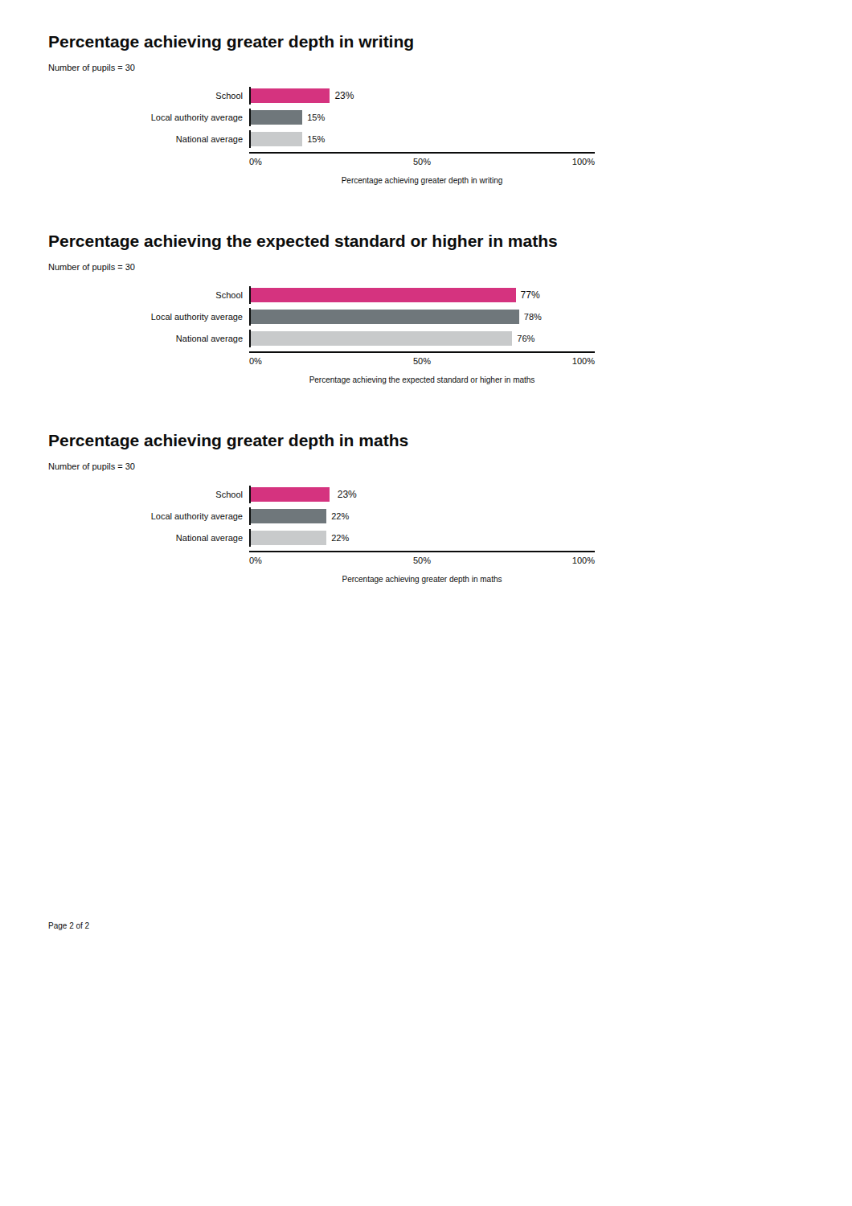Percentage achieving greater depth in writing
Number of pupils = 30
School
23%
Local authority average
15%
National average
15%
0% 50% 100%
Percentage achieving greater depth in writing
Percentage achieving the expected standard or higher in maths
Number of pupils = 30
School
77%
Local authority average
78%
National average
76%
0% 50% 100%
Percentage achieving the expected standard or higher in maths
Percentage achieving greater depth in maths
Number of pupils = 30
School
23%
Local authority average
22%
National average
22%
0% 50% 100%
Percentage achieving greater depth in maths
Page 2 of 2